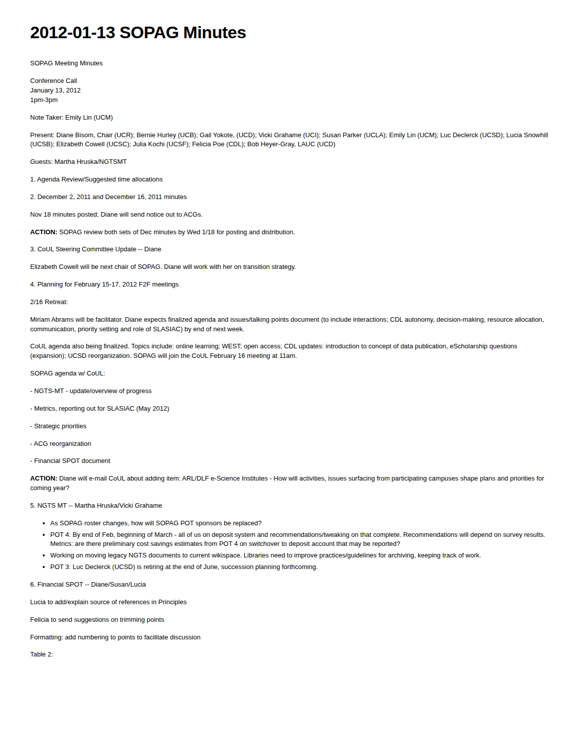2012-01-13 SOPAG Minutes
SOPAG Meeting Minutes
Conference Call
January 13, 2012
1pm-3pm
Note Taker: Emily Lin (UCM)
Present: Diane Bisom, Chair (UCR); Bernie Hurley (UCB); Gail Yokote, (UCD); Vicki Grahame (UCI); Susan Parker (UCLA); Emily Lin (UCM); Luc Declerck (UCSD); Lucia Snowhill (UCSB); Elizabeth Cowell (UCSC); Julia Kochi (UCSF); Felicia Poe (CDL); Bob Heyer-Gray, LAUC (UCD)
Guests: Martha Hruska/NGTSMT
1. Agenda Review/Suggested time allocations
2. December 2, 2011 and December 16, 2011 minutes
Nov 18 minutes posted; Diane will send notice out to ACGs.
ACTION: SOPAG review both sets of Dec minutes by Wed 1/18 for posting and distribution.
3. CoUL Steering Committee Update -- Diane
Elizabeth Cowell will be next chair of SOPAG. Diane will work with her on transition strategy.
4. Planning for February 15-17, 2012 F2F meetings
2/16 Retreat:
Miriam Abrams will be facilitator. Diane expects finalized agenda and issues/talking points document (to include interactions; CDL autonomy, decision-making, resource allocation, communication, priority setting and role of SLASIAC) by end of next week.
CoUL agenda also being finalized. Topics include: online learning; WEST; open access; CDL updates: introduction to concept of data publication, eScholarship questions (expansion); UCSD reorganization. SOPAG will join the CoUL February 16 meeting at 11am.
SOPAG agenda w/ CoUL:
- NGTS-MT - update/overview of progress
- Metrics, reporting out for SLASIAC (May 2012)
- Strategic priorities
- ACG reorganization
- Financial SPOT document
ACTION: Diane will e-mail CoUL about adding item: ARL/DLF e-Science Institutes - How will activities, issues surfacing from participating campuses shape plans and priorities for coming year?
5. NGTS MT -- Martha Hruska/Vicki Grahame
As SOPAG roster changes, how will SOPAG POT sponsors be replaced?
POT 4: By end of Feb, beginning of March - all of us on deposit system and recommendations/tweaking on that complete. Recommendations will depend on survey results. Metrics: are there preliminary cost savings estimates from POT 4 on switchover to deposit account that may be reported?
Working on moving legacy NGTS documents to current wikispace. Libraries need to improve practices/guidelines for archiving, keeping track of work.
POT 3: Luc Declerck (UCSD) is retiring at the end of June, succession planning forthcoming.
6. Financial SPOT -- Diane/Susan/Lucia
Lucia to add/explain source of references in Principles
Felicia to send suggestions on trimming points
Formatting: add numbering to points to facilitate discussion
Table 2: